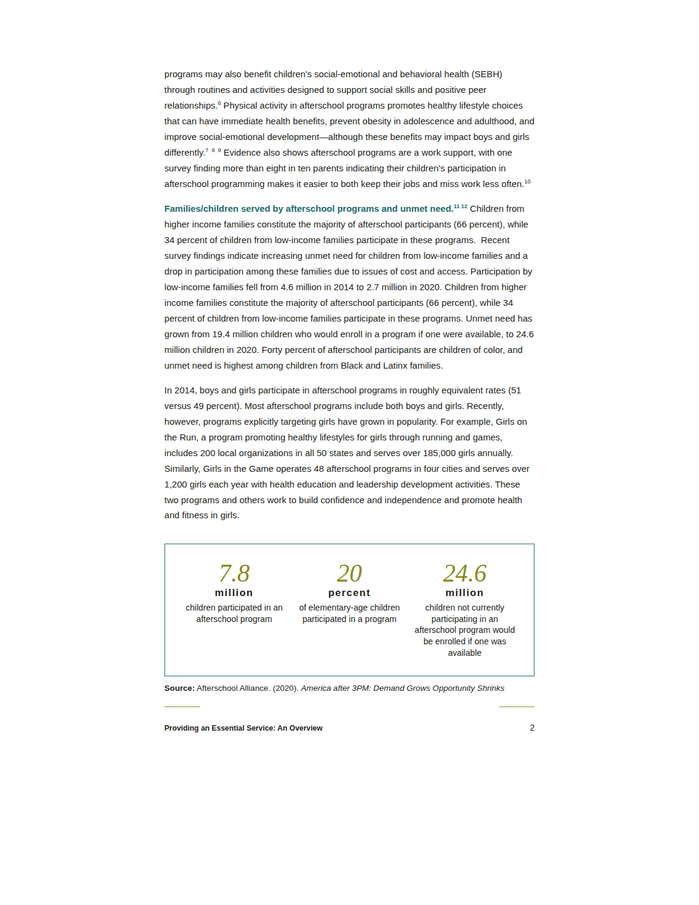programs may also benefit children's social-emotional and behavioral health (SEBH) through routines and activities designed to support social skills and positive peer relationships.6 Physical activity in afterschool programs promotes healthy lifestyle choices that can have immediate health benefits, prevent obesity in adolescence and adulthood, and improve social-emotional development—although these benefits may impact boys and girls differently.7 8 9 Evidence also shows afterschool programs are a work support, with one survey finding more than eight in ten parents indicating their children's participation in afterschool programming makes it easier to both keep their jobs and miss work less often.10
Families/children served by afterschool programs and unmet need.11 12 Children from higher income families constitute the majority of afterschool participants (66 percent), while 34 percent of children from low-income families participate in these programs. Recent survey findings indicate increasing unmet need for children from low-income families and a drop in participation among these families due to issues of cost and access. Participation by low-income families fell from 4.6 million in 2014 to 2.7 million in 2020. Children from higher income families constitute the majority of afterschool participants (66 percent), while 34 percent of children from low-income families participate in these programs. Unmet need has grown from 19.4 million children who would enroll in a program if one were available, to 24.6 million children in 2020. Forty percent of afterschool participants are children of color, and unmet need is highest among children from Black and Latinx families.
In 2014, boys and girls participate in afterschool programs in roughly equivalent rates (51 versus 49 percent). Most afterschool programs include both boys and girls. Recently, however, programs explicitly targeting girls have grown in popularity. For example, Girls on the Run, a program promoting healthy lifestyles for girls through running and games, includes 200 local organizations in all 50 states and serves over 185,000 girls annually. Similarly, Girls in the Game operates 48 afterschool programs in four cities and serves over 1,200 girls each year with health education and leadership development activities. These two programs and others work to build confidence and independence and promote health and fitness in girls.
7.8
million
children participated in an afterschool program
20
percent
of elementary-age children participated in a program
24.6
million
children not currently participating in an afterschool program would be enrolled if one was available
Source: Afterschool Alliance. (2020). America after 3PM: Demand Grows Opportunity Shrinks
Providing an Essential Service: An Overview
2